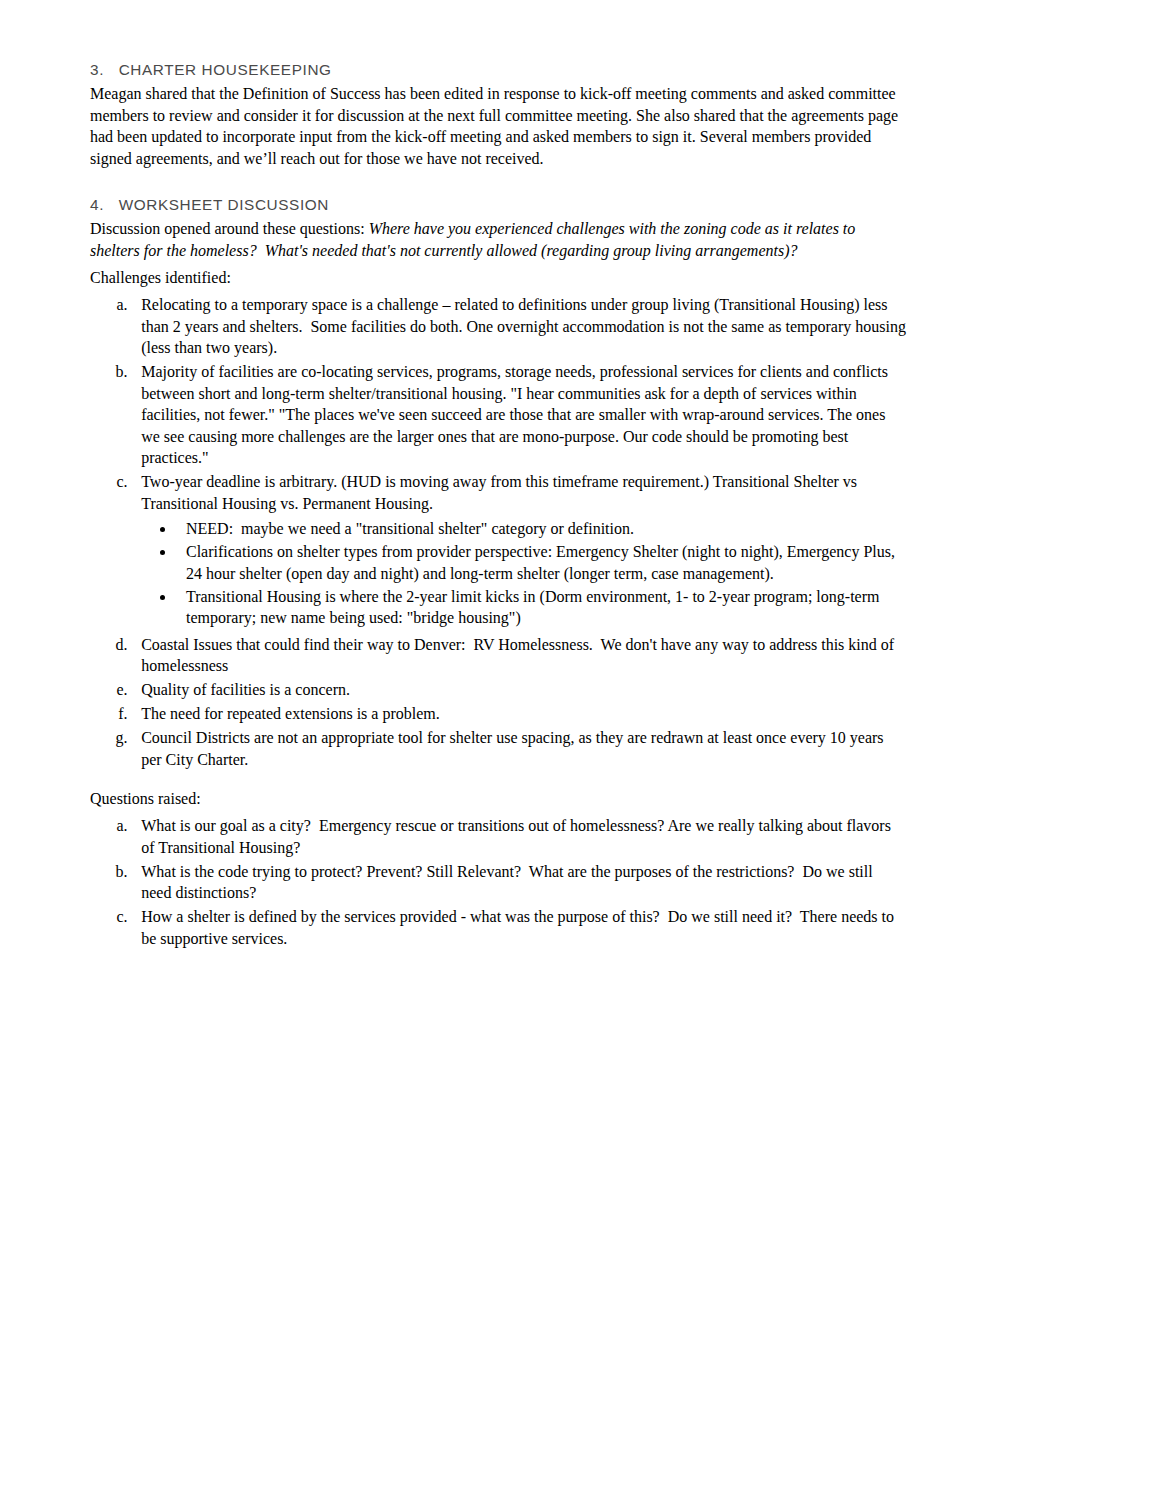3. Charter Housekeeping
Meagan shared that the Definition of Success has been edited in response to kick-off meeting comments and asked committee members to review and consider it for discussion at the next full committee meeting. She also shared that the agreements page had been updated to incorporate input from the kick-off meeting and asked members to sign it. Several members provided signed agreements, and we’ll reach out for those we have not received.
4. Worksheet Discussion
Discussion opened around these questions: Where have you experienced challenges with the zoning code as it relates to shelters for the homeless? What's needed that's not currently allowed (regarding group living arrangements)?
Challenges identified:
Relocating to a temporary space is a challenge – related to definitions under group living (Transitional Housing) less than 2 years and shelters. Some facilities do both. One overnight accommodation is not the same as temporary housing (less than two years).
Majority of facilities are co-locating services, programs, storage needs, professional services for clients and conflicts between short and long-term shelter/transitional housing. "I hear communities ask for a depth of services within facilities, not fewer." "The places we've seen succeed are those that are smaller with wrap-around services. The ones we see causing more challenges are the larger ones that are mono-purpose. Our code should be promoting best practices."
Two-year deadline is arbitrary. (HUD is moving away from this timeframe requirement.) Transitional Shelter vs Transitional Housing vs. Permanent Housing.
NEED: maybe we need a "transitional shelter" category or definition.
Clarifications on shelter types from provider perspective: Emergency Shelter (night to night), Emergency Plus, 24 hour shelter (open day and night) and long-term shelter (longer term, case management).
Transitional Housing is where the 2-year limit kicks in (Dorm environment, 1- to 2-year program; long-term temporary; new name being used: "bridge housing")
Coastal Issues that could find their way to Denver: RV Homelessness. We don't have any way to address this kind of homelessness
Quality of facilities is a concern.
The need for repeated extensions is a problem.
Council Districts are not an appropriate tool for shelter use spacing, as they are redrawn at least once every 10 years per City Charter.
Questions raised:
What is our goal as a city? Emergency rescue or transitions out of homelessness? Are we really talking about flavors of Transitional Housing?
What is the code trying to protect? Prevent? Still Relevant? What are the purposes of the restrictions? Do we still need distinctions?
How a shelter is defined by the services provided - what was the purpose of this? Do we still need it? There needs to be supportive services.